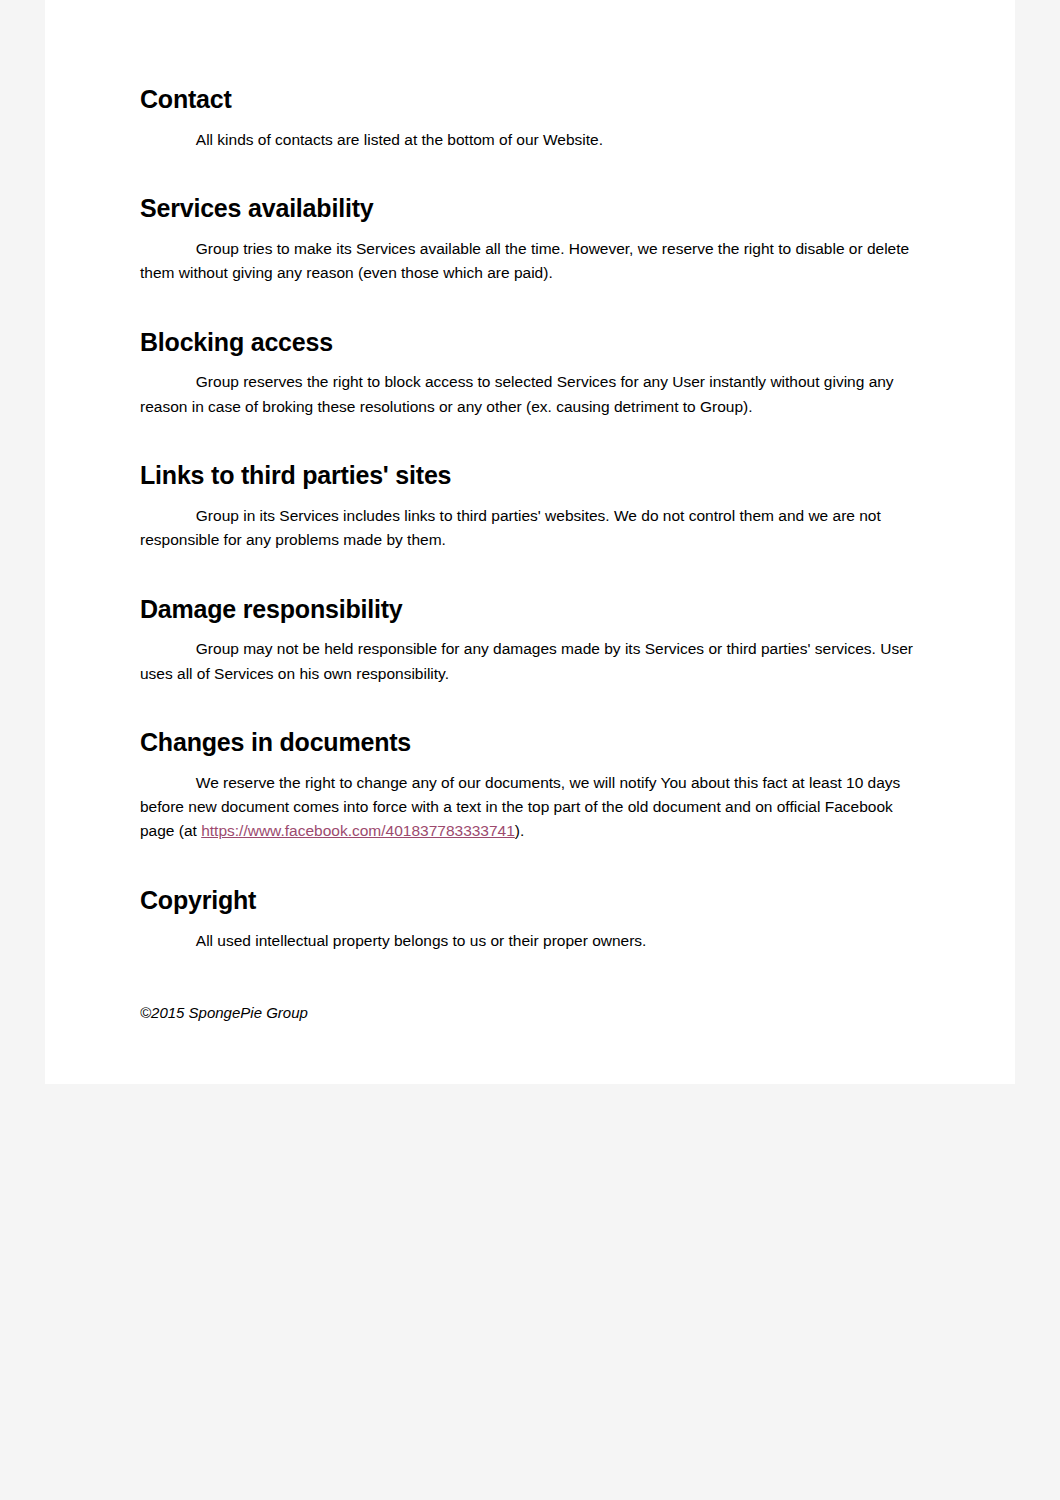Contact
All kinds of contacts are listed at the bottom of our Website.
Services availability
Group tries to make its Services available all the time. However, we reserve the right to disable or delete them without giving any reason (even those which are paid).
Blocking access
Group reserves the right to block access to selected Services for any User instantly without giving any reason in case of broking these resolutions or any other (ex. causing detriment to Group).
Links to third parties' sites
Group in its Services includes links to third parties' websites. We do not control them and we are not responsible for any problems made by them.
Damage responsibility
Group may not be held responsible for any damages made by its Services or third parties' services. User uses all of Services on his own responsibility.
Changes in documents
We reserve the right to change any of our documents, we will notify You about this fact at least 10 days before new document comes into force with a text in the top part of the old document and on official Facebook page (at https://www.facebook.com/401837783333741).
Copyright
All used intellectual property belongs to us or their proper owners.
©2015 SpongePie Group